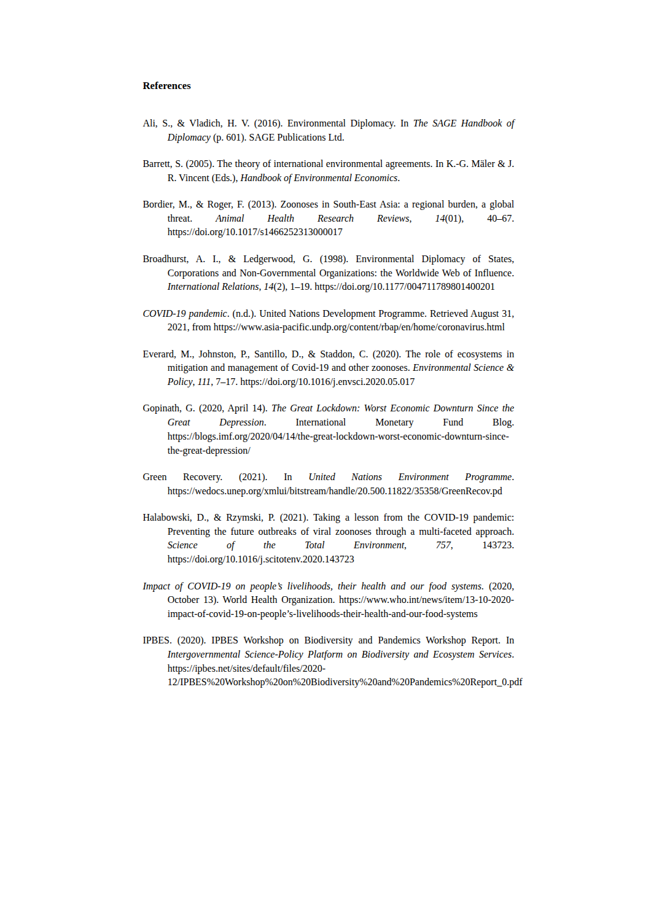References
Ali, S., & Vladich, H. V. (2016). Environmental Diplomacy. In The SAGE Handbook of Diplomacy (p. 601). SAGE Publications Ltd.
Barrett, S. (2005). The theory of international environmental agreements. In K.-G. Mäler & J. R. Vincent (Eds.), Handbook of Environmental Economics.
Bordier, M., & Roger, F. (2013). Zoonoses in South-East Asia: a regional burden, a global threat. Animal Health Research Reviews, 14(01), 40–67. https://doi.org/10.1017/s1466252313000017
Broadhurst, A. I., & Ledgerwood, G. (1998). Environmental Diplomacy of States, Corporations and Non-Governmental Organizations: the Worldwide Web of Influence. International Relations, 14(2), 1–19. https://doi.org/10.1177/004711789801400201
COVID-19 pandemic. (n.d.). United Nations Development Programme. Retrieved August 31, 2021, from https://www.asia-pacific.undp.org/content/rbap/en/home/coronavirus.html
Everard, M., Johnston, P., Santillo, D., & Staddon, C. (2020). The role of ecosystems in mitigation and management of Covid-19 and other zoonoses. Environmental Science & Policy, 111, 7–17. https://doi.org/10.1016/j.envsci.2020.05.017
Gopinath, G. (2020, April 14). The Great Lockdown: Worst Economic Downturn Since the Great Depression. International Monetary Fund Blog. https://blogs.imf.org/2020/04/14/the-great-lockdown-worst-economic-downturn-since-the-great-depression/
Green Recovery. (2021). In United Nations Environment Programme. https://wedocs.unep.org/xmlui/bitstream/handle/20.500.11822/35358/GreenRecov.pd
Halabowski, D., & Rzymski, P. (2021). Taking a lesson from the COVID-19 pandemic: Preventing the future outbreaks of viral zoonoses through a multi-faceted approach. Science of the Total Environment, 757, 143723. https://doi.org/10.1016/j.scitotenv.2020.143723
Impact of COVID-19 on people’s livelihoods, their health and our food systems. (2020, October 13). World Health Organization. https://www.who.int/news/item/13-10-2020-impact-of-covid-19-on-people’s-livelihoods-their-health-and-our-food-systems
IPBES. (2020). IPBES Workshop on Biodiversity and Pandemics Workshop Report. In Intergovernmental Science-Policy Platform on Biodiversity and Ecosystem Services. https://ipbes.net/sites/default/files/2020-12/IPBES%20Workshop%20on%20Biodiversity%20and%20Pandemics%20Report_0.pdf